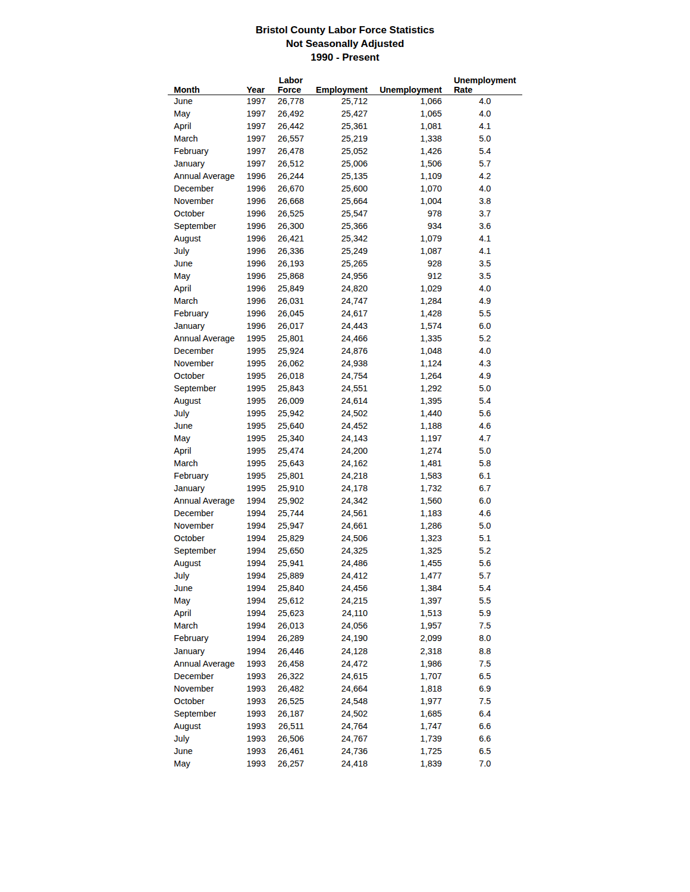Bristol County Labor Force Statistics
Not Seasonally Adjusted
1990 - Present
| | | Labor | | | Unemployment |
| --- | --- | --- | --- | --- | --- |
| Month | Year | Force | Employment | Unemployment | Rate |
| June | 1997 | 26,778 | 25,712 | 1,066 | 4.0 |
| May | 1997 | 26,492 | 25,427 | 1,065 | 4.0 |
| April | 1997 | 26,442 | 25,361 | 1,081 | 4.1 |
| March | 1997 | 26,557 | 25,219 | 1,338 | 5.0 |
| February | 1997 | 26,478 | 25,052 | 1,426 | 5.4 |
| January | 1997 | 26,512 | 25,006 | 1,506 | 5.7 |
| Annual Average | 1996 | 26,244 | 25,135 | 1,109 | 4.2 |
| December | 1996 | 26,670 | 25,600 | 1,070 | 4.0 |
| November | 1996 | 26,668 | 25,664 | 1,004 | 3.8 |
| October | 1996 | 26,525 | 25,547 | 978 | 3.7 |
| September | 1996 | 26,300 | 25,366 | 934 | 3.6 |
| August | 1996 | 26,421 | 25,342 | 1,079 | 4.1 |
| July | 1996 | 26,336 | 25,249 | 1,087 | 4.1 |
| June | 1996 | 26,193 | 25,265 | 928 | 3.5 |
| May | 1996 | 25,868 | 24,956 | 912 | 3.5 |
| April | 1996 | 25,849 | 24,820 | 1,029 | 4.0 |
| March | 1996 | 26,031 | 24,747 | 1,284 | 4.9 |
| February | 1996 | 26,045 | 24,617 | 1,428 | 5.5 |
| January | 1996 | 26,017 | 24,443 | 1,574 | 6.0 |
| Annual Average | 1995 | 25,801 | 24,466 | 1,335 | 5.2 |
| December | 1995 | 25,924 | 24,876 | 1,048 | 4.0 |
| November | 1995 | 26,062 | 24,938 | 1,124 | 4.3 |
| October | 1995 | 26,018 | 24,754 | 1,264 | 4.9 |
| September | 1995 | 25,843 | 24,551 | 1,292 | 5.0 |
| August | 1995 | 26,009 | 24,614 | 1,395 | 5.4 |
| July | 1995 | 25,942 | 24,502 | 1,440 | 5.6 |
| June | 1995 | 25,640 | 24,452 | 1,188 | 4.6 |
| May | 1995 | 25,340 | 24,143 | 1,197 | 4.7 |
| April | 1995 | 25,474 | 24,200 | 1,274 | 5.0 |
| March | 1995 | 25,643 | 24,162 | 1,481 | 5.8 |
| February | 1995 | 25,801 | 24,218 | 1,583 | 6.1 |
| January | 1995 | 25,910 | 24,178 | 1,732 | 6.7 |
| Annual Average | 1994 | 25,902 | 24,342 | 1,560 | 6.0 |
| December | 1994 | 25,744 | 24,561 | 1,183 | 4.6 |
| November | 1994 | 25,947 | 24,661 | 1,286 | 5.0 |
| October | 1994 | 25,829 | 24,506 | 1,323 | 5.1 |
| September | 1994 | 25,650 | 24,325 | 1,325 | 5.2 |
| August | 1994 | 25,941 | 24,486 | 1,455 | 5.6 |
| July | 1994 | 25,889 | 24,412 | 1,477 | 5.7 |
| June | 1994 | 25,840 | 24,456 | 1,384 | 5.4 |
| May | 1994 | 25,612 | 24,215 | 1,397 | 5.5 |
| April | 1994 | 25,623 | 24,110 | 1,513 | 5.9 |
| March | 1994 | 26,013 | 24,056 | 1,957 | 7.5 |
| February | 1994 | 26,289 | 24,190 | 2,099 | 8.0 |
| January | 1994 | 26,446 | 24,128 | 2,318 | 8.8 |
| Annual Average | 1993 | 26,458 | 24,472 | 1,986 | 7.5 |
| December | 1993 | 26,322 | 24,615 | 1,707 | 6.5 |
| November | 1993 | 26,482 | 24,664 | 1,818 | 6.9 |
| October | 1993 | 26,525 | 24,548 | 1,977 | 7.5 |
| September | 1993 | 26,187 | 24,502 | 1,685 | 6.4 |
| August | 1993 | 26,511 | 24,764 | 1,747 | 6.6 |
| July | 1993 | 26,506 | 24,767 | 1,739 | 6.6 |
| June | 1993 | 26,461 | 24,736 | 1,725 | 6.5 |
| May | 1993 | 26,257 | 24,418 | 1,839 | 7.0 |